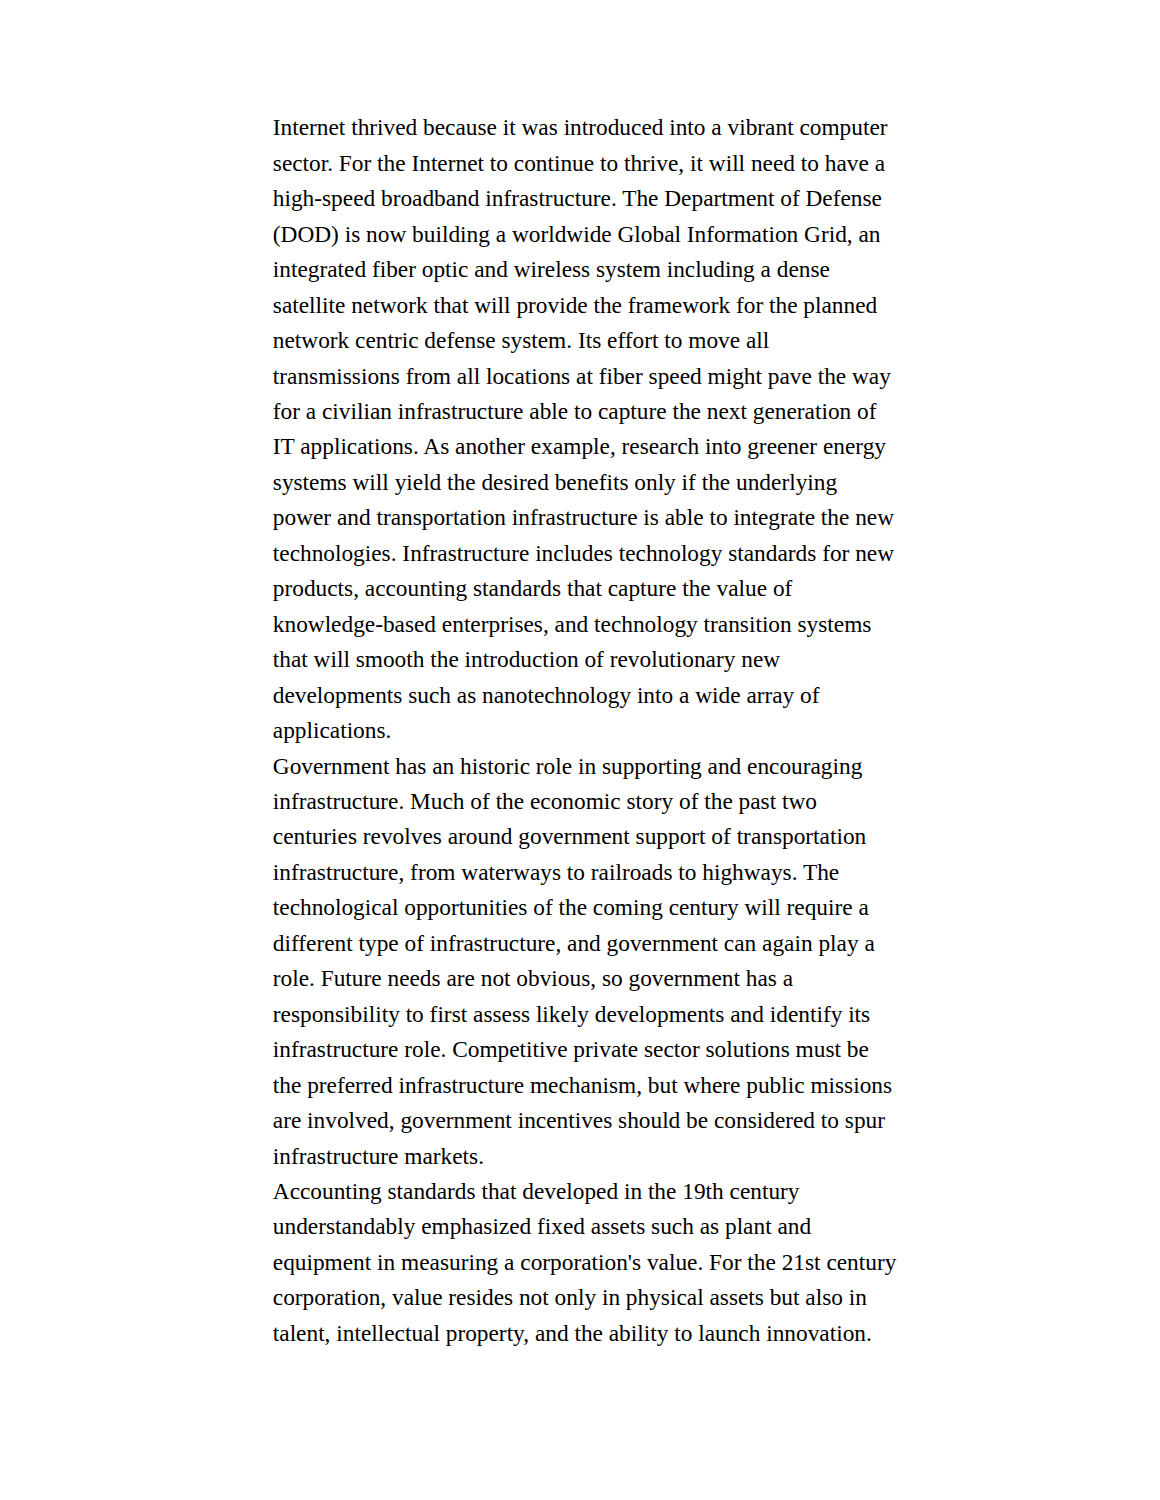Internet thrived because it was introduced into a vibrant computer sector. For the Internet to continue to thrive, it will need to have a high-speed broadband infrastructure. The Department of Defense (DOD) is now building a worldwide Global Information Grid, an integrated fiber optic and wireless system including a dense satellite network that will provide the framework for the planned network centric defense system. Its effort to move all transmissions from all locations at fiber speed might pave the way for a civilian infrastructure able to capture the next generation of IT applications. As another example, research into greener energy systems will yield the desired benefits only if the underlying power and transportation infrastructure is able to integrate the new technologies. Infrastructure includes technology standards for new products, accounting standards that capture the value of knowledge-based enterprises, and technology transition systems that will smooth the introduction of revolutionary new developments such as nanotechnology into a wide array of applications.
Government has an historic role in supporting and encouraging infrastructure. Much of the economic story of the past two centuries revolves around government support of transportation infrastructure, from waterways to railroads to highways. The technological opportunities of the coming century will require a different type of infrastructure, and government can again play a role. Future needs are not obvious, so government has a responsibility to first assess likely developments and identify its infrastructure role. Competitive private sector solutions must be the preferred infrastructure mechanism, but where public missions are involved, government incentives should be considered to spur infrastructure markets.
Accounting standards that developed in the 19th century understandably emphasized fixed assets such as plant and equipment in measuring a corporation's value. For the 21st century corporation, value resides not only in physical assets but also in talent, intellectual property, and the ability to launch innovation.